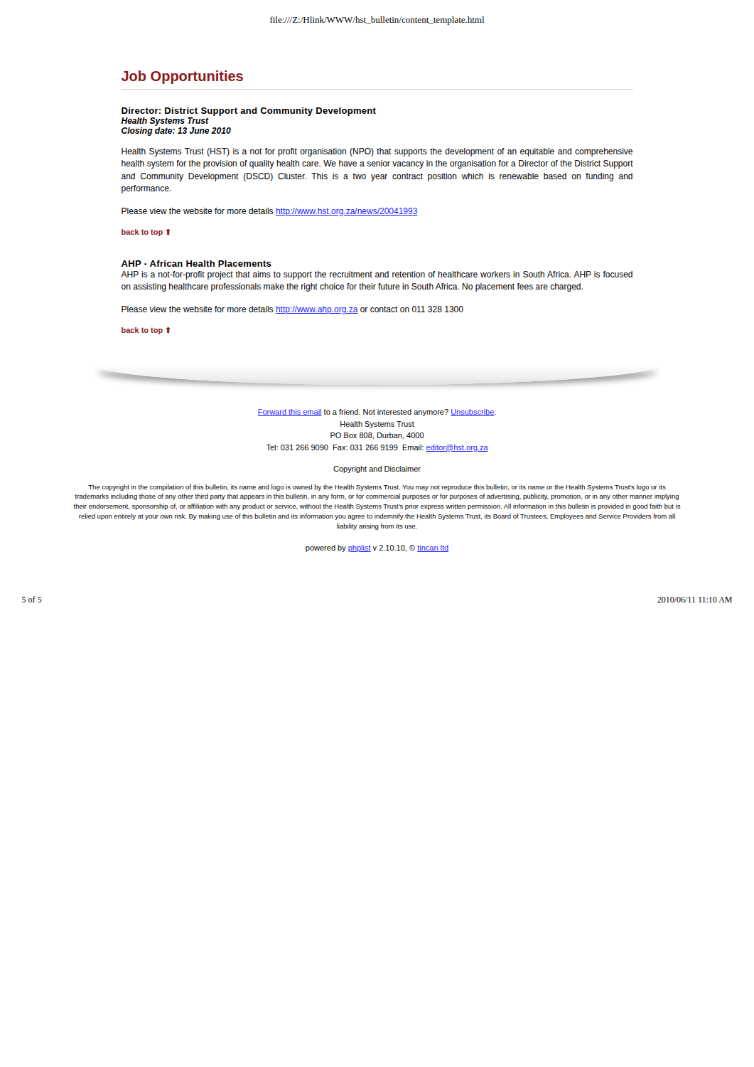file:///Z:/Hlink/WWW/hst_bulletin/content_template.html
Job Opportunities
Director: District Support and Community Development
Health Systems Trust
Closing date: 13 June 2010
Health Systems Trust (HST) is a not for profit organisation (NPO) that supports the development of an equitable and comprehensive health system for the provision of quality health care. We have a senior vacancy in the organisation for a Director of the District Support and Community Development (DSCD) Cluster. This is a two year contract position which is renewable based on funding and performance.
Please view the website for more details http://www.hst.org.za/news/20041993
back to top ⬆
AHP - African Health Placements
AHP is a not-for-profit project that aims to support the recruitment and retention of healthcare workers in South Africa. AHP is focused on assisting healthcare professionals make the right choice for their future in South Africa. No placement fees are charged.
Please view the website for more details http://www.ahp.org.za or contact on 011 328 1300
back to top ⬆
Forward this email to a friend. Not interested anymore? Unsubscribe.
Health Systems Trust
PO Box 808, Durban, 4000
Tel: 031 266 9090 Fax: 031 266 9199 Email: editor@hst.org.za
Copyright and Disclaimer
The copyright in the compilation of this bulletin, its name and logo is owned by the Health Systems Trust. You may not reproduce this bulletin, or its name or the Health Systems Trust's logo or its trademarks including those of any other third party that appears in this bulletin, in any form, or for commercial purposes or for purposes of advertising, publicity, promotion, or in any other manner implying their endorsement, sponsorship of, or affiliation with any product or service, without the Health Systems Trust's prior express written permission. All information in this bulletin is provided in good faith but is relied upon entirely at your own risk. By making use of this bulletin and its information you agree to indemnify the Health Systems Trust, its Board of Trustees, Employees and Service Providers from all liability arising from its use.
powered by phplist v 2.10.10, © tincan ltd
5 of 5 2010/06/11 11:10 AM